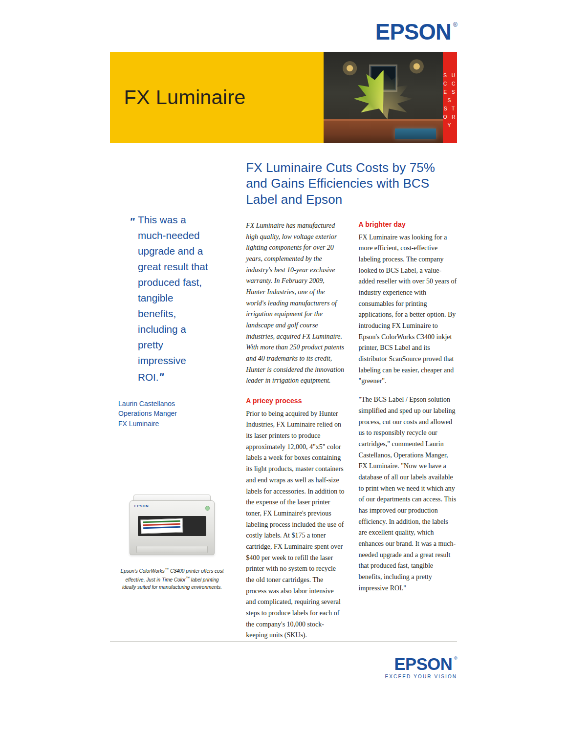EPSON®
FX Luminaire
S U C C E S S
S T O R Y
"This was a much-needed upgrade and a great result that pro­duced fast, tangible benefits, including a pretty impressive ROI."
Laurin Castellanos
Operations Manger
FX Luminaire
EPSON
Epson's ColorWorks™ C3400 printer offers cost effective, Just in Time Color™ label printing ideally suited for manufacturing environments.
FX Luminaire Cuts Costs by 75% and Gains Efficiencies with BCS Label and Epson
FX Luminaire has manufactured high quality, low voltage exterior lighting components for over 20 years, complemented by the industry's best 10-year exclusive warranty. In February 2009, Hunter Industries, one of the world's leading manufacturers of irrigation equipment for the landscape and golf course industries, acquired FX Luminaire. With more than 250 product patents and 40 trademarks to its credit, Hunter is considered the innovation leader in irrigation equipment.
A pricey process
Prior to being acquired by Hunter Industries, FX Luminaire relied on its laser printers to produce approximately 12,000, 4"x5" color labels a week for boxes containing its light products, master containers and end wraps as well as half-size labels for accessories. In addition to the expense of the laser printer toner, FX Luminaire's previous labeling process included the use of costly labels. At $175 a toner cartridge, FX Luminaire spent over $400 per week to refill the laser printer with no system to recycle the old toner cartridges. The process was also labor intensive and complicated, requiring several steps to produce labels for each of the company's 10,000 stock-keeping units (SKUs).
A brighter day
FX Luminaire was looking for a more efficient, cost-effective labeling process. The company looked to BCS Label, a value-added reseller with over 50 years of industry experience with consumables for printing applications, for a better option. By introducing FX Luminaire to Epson's ColorWorks C3400 inkjet printer, BCS Label and its distributor ScanSource proved that labeling can be easier, cheaper and "greener".
"The BCS Label / Epson solution simplified and sped up our labeling process, cut our costs and allowed us to responsibly recycle our cartridges," commented Laurin Castellanos, Operations Manger, FX Luminaire. "Now we have a database of all our labels available to print when we need it which any of our departments can access. This has improved our production efficiency. In addition, the labels are excellent quality, which enhances our brand. It was a much-needed upgrade and a great result that produced fast, tangible benefits, including a pretty impressive ROI."
EPSON®
EXCEED YOUR VISION